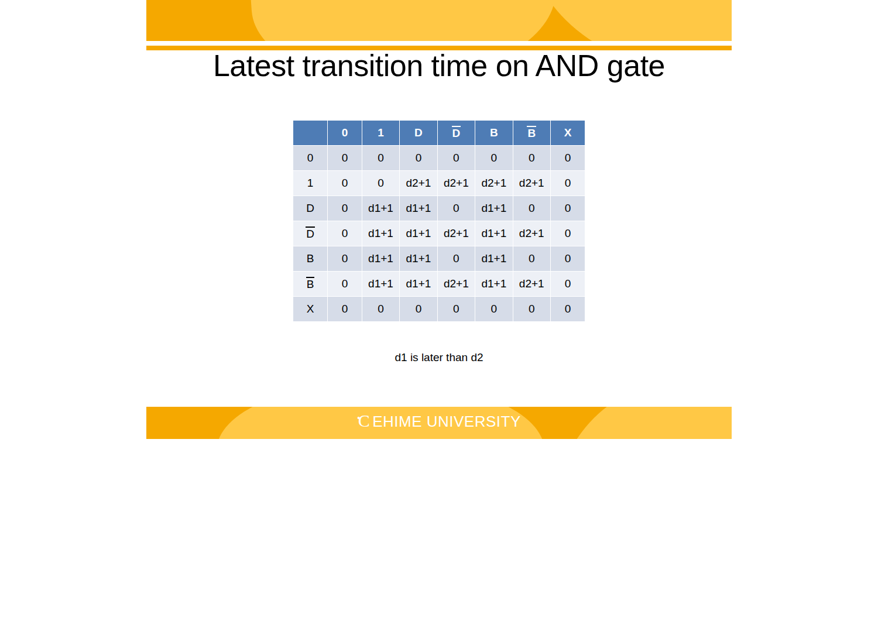Latest transition time on AND gate
| | 0 | 1 | D | D | B | B | X |
| --- | --- | --- | --- | --- | --- | --- | --- |
| 0 | 0 | 0 | 0 | 0 | 0 | 0 | 0 |
| 1 | 0 | 0 | d2+1 | d2+1 | d2+1 | d2+1 | 0 |
| D | 0 | d1+1 | d1+1 | 0 | d1+1 | 0 | 0 |
| D | 0 | d1+1 | d1+1 | d2+1 | d1+1 | d2+1 | 0 |
| B | 0 | d1+1 | d1+1 | 0 | d1+1 | 0 | 0 |
| B | 0 | d1+1 | d1+1 | d2+1 | d1+1 | d2+1 | 0 |
| X | 0 | 0 | 0 | 0 | 0 | 0 | 0 |
d1 is later than d2
•CEHIME UNIVERSITY